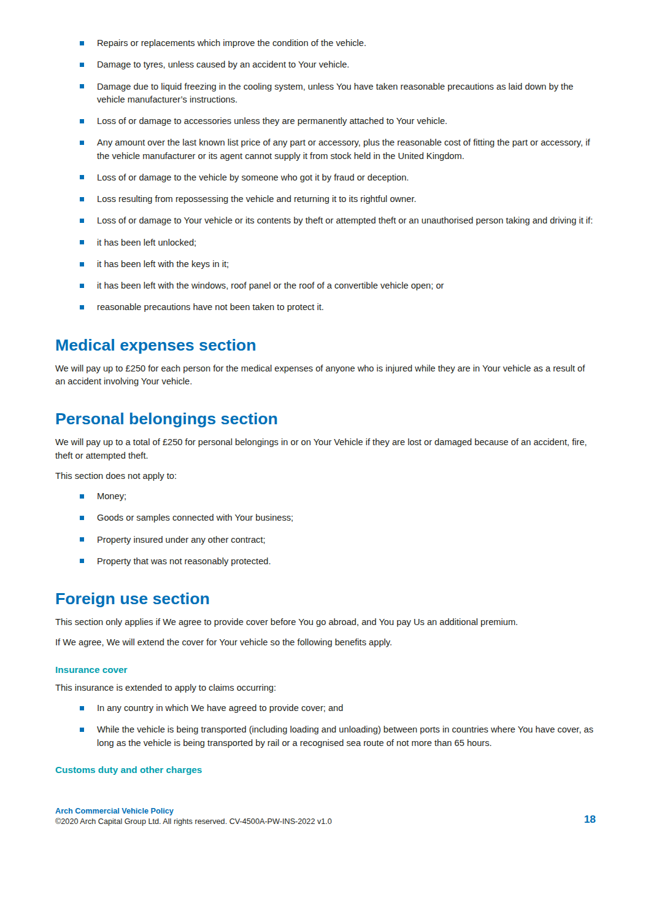Repairs or replacements which improve the condition of the vehicle.
Damage to tyres, unless caused by an accident to Your vehicle.
Damage due to liquid freezing in the cooling system, unless You have taken reasonable precautions as laid down by the vehicle manufacturer’s instructions.
Loss of or damage to accessories unless they are permanently attached to Your vehicle.
Any amount over the last known list price of any part or accessory, plus the reasonable cost of fitting the part or accessory, if the vehicle manufacturer or its agent cannot supply it from stock held in the United Kingdom.
Loss of or damage to the vehicle by someone who got it by fraud or deception.
Loss resulting from repossessing the vehicle and returning it to its rightful owner.
Loss of or damage to Your vehicle or its contents by theft or attempted theft or an unauthorised person taking and driving it if:
it has been left unlocked;
it has been left with the keys in it;
it has been left with the windows, roof panel or the roof of a convertible vehicle open; or
reasonable precautions have not been taken to protect it.
Medical expenses section
We will pay up to £250 for each person for the medical expenses of anyone who is injured while they are in Your vehicle as a result of an accident involving Your vehicle.
Personal belongings section
We will pay up to a total of £250 for personal belongings in or on Your Vehicle if they are lost or damaged because of an accident, fire, theft or attempted theft.
This section does not apply to:
Money;
Goods or samples connected with Your business;
Property insured under any other contract;
Property that was not reasonably protected.
Foreign use section
This section only applies if We agree to provide cover before You go abroad, and You pay Us an additional premium.
If We agree, We will extend the cover for Your vehicle so the following benefits apply.
Insurance cover
This insurance is extended to apply to claims occurring:
In any country in which We have agreed to provide cover; and
While the vehicle is being transported (including loading and unloading) between ports in countries where You have cover, as long as the vehicle is being transported by rail or a recognised sea route of not more than 65 hours.
Customs duty and other charges
Arch Commercial Vehicle Policy
©2020 Arch Capital Group Ltd. All rights reserved. CV-4500A-PW-INS-2022 v1.0
18